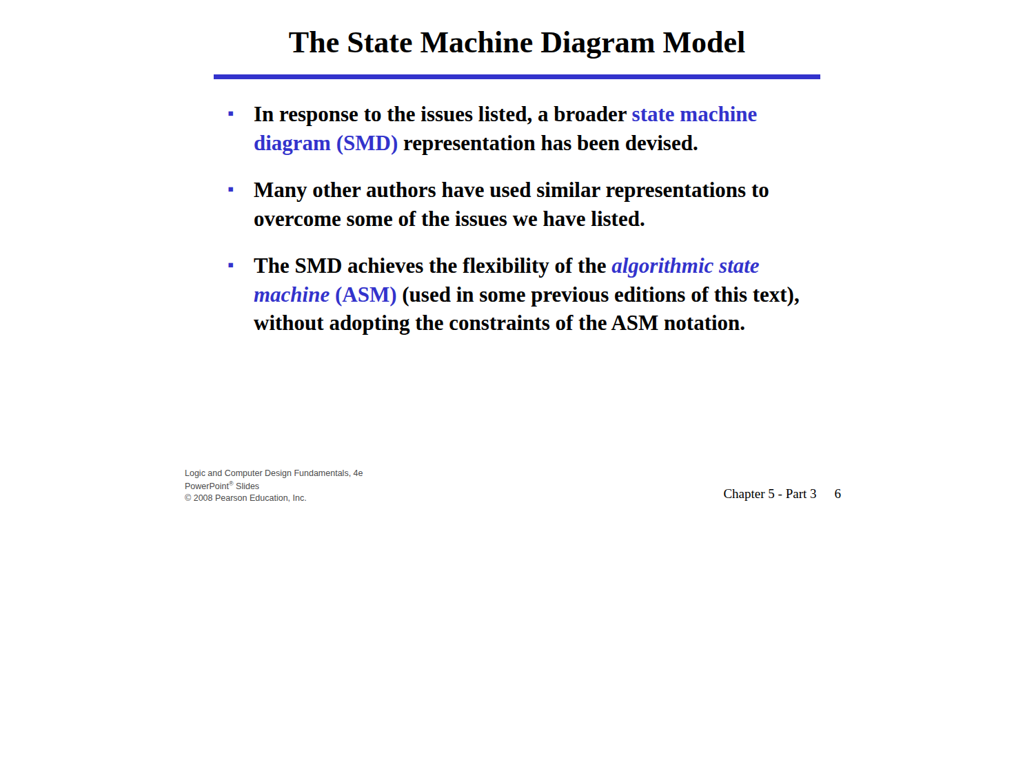The State Machine Diagram Model
In response to the issues listed, a broader state machine diagram (SMD) representation has been devised.
Many other authors have used similar representations to overcome some of the issues we have listed.
The SMD achieves the flexibility of the algorithmic state machine (ASM) (used in some previous editions of this text), without adopting the constraints of the ASM notation.
Logic and Computer Design Fundamentals, 4e
PowerPoint® Slides
© 2008 Pearson Education, Inc.
Chapter 5 - Part 36